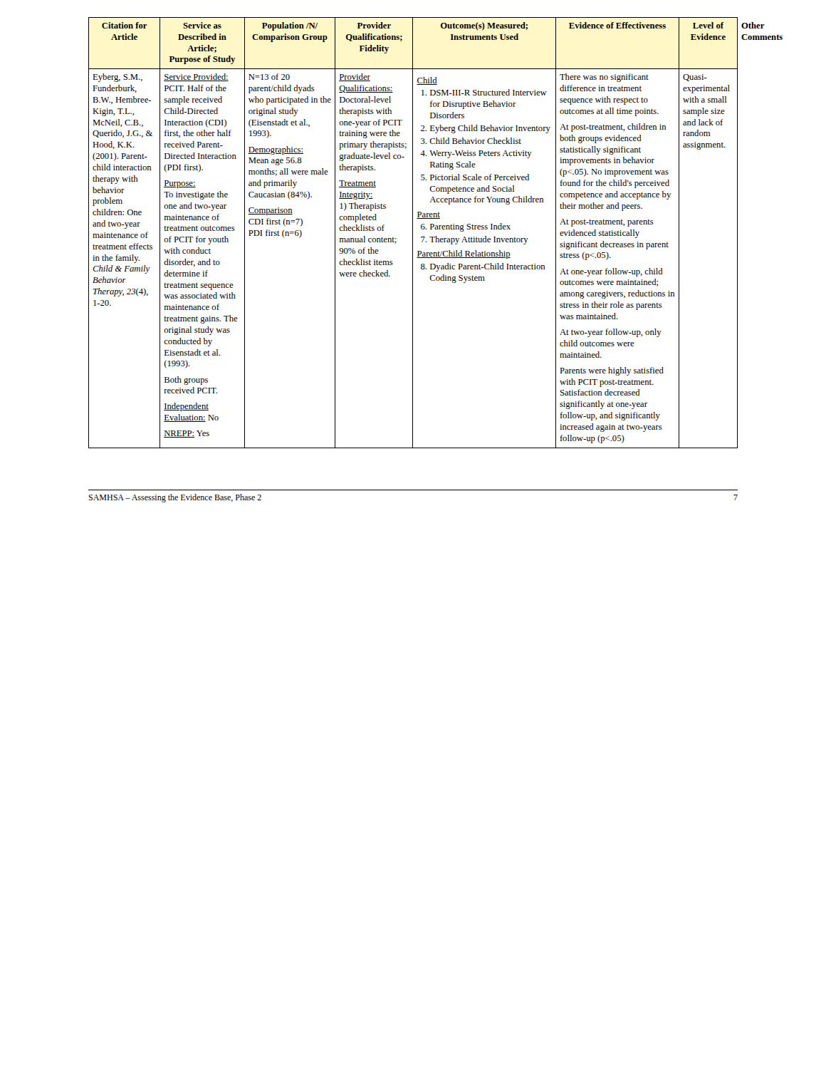| Citation for Article | Service as Described in Article; Purpose of Study | Population /N/ Comparison Group | Provider Qualifications; Fidelity | Outcome(s) Measured; Instruments Used | Evidence of Effectiveness | Level of Evidence | Other Comments |
| --- | --- | --- | --- | --- | --- | --- | --- |
| Eyberg, S.M., Funderburk, B.W., Hembree-Kigin, T.L., McNeil, C.B., Querido, J.G., & Hood, K.K. (2001). Parent-child interaction therapy with behavior problem children: One and two-year maintenance of treatment effects in the family. Child & Family Behavior Therapy, 23 (4), 1-20. | Service Provided: PCIT. Half of the sample received Child-Directed Interaction (CDI) first, the other half received Parent-Directed Interaction (PDI first). Purpose: To investigate the one and two-year maintenance of treatment outcomes of PCIT for youth with conduct disorder, and to determine if treatment sequence was associated with maintenance of treatment gains. The original study was conducted by Eisenstadt et al. (1993). Both groups received PCIT. Independent Evaluation: No NREPP: Yes | N=13 of 20 parent/child dyads who participated in the original study (Eisenstadt et al., 1993). Demographics: Mean age 56.8 months; all were male and primarily Caucasian (84%). Comparison CDI first (n=7) PDI first (n=6) | Provider Qualifications: Doctoral-level therapists with one-year of PCIT training were the primary therapists; graduate-level co-therapists. Treatment Integrity: 1) Therapists completed checklists of manual content; 90% of the checklist items were checked. | Child DSM-III-R Structured Interview for Disruptive Behavior Disorders Eyberg Child Behavior Inventory Child Behavior Checklist Werry-Weiss Peters Activity Rating Scale Pictorial Scale of Perceived Competence and Social Acceptance for Young Children Parent Parenting Stress Index Therapy Attitude Inventory Parent/Child Relationship Dyadic Parent-Child Interaction Coding System | There was no significant difference in treatment sequence with respect to outcomes at all time points. At post-treatment, children in both groups evidenced statistically significant improvements in behavior (p<.05). No improvement was found for the child's perceived competence and acceptance by their mother and peers. At post-treatment, parents evidenced statistically significant decreases in parent stress (p<.05). At one-year follow-up, child outcomes were maintained; among caregivers, reductions in stress in their role as parents was maintained. At two-year follow-up, only child outcomes were maintained. Parents were highly satisfied with PCIT post-treatment. Satisfaction decreased significantly at one-year follow-up, and significantly increased again at two-years follow-up (p<.05) | Quasi-experimental with a small sample size and lack of random assignment. | |
SAMHSA – Assessing the Evidence Base, Phase 2 7